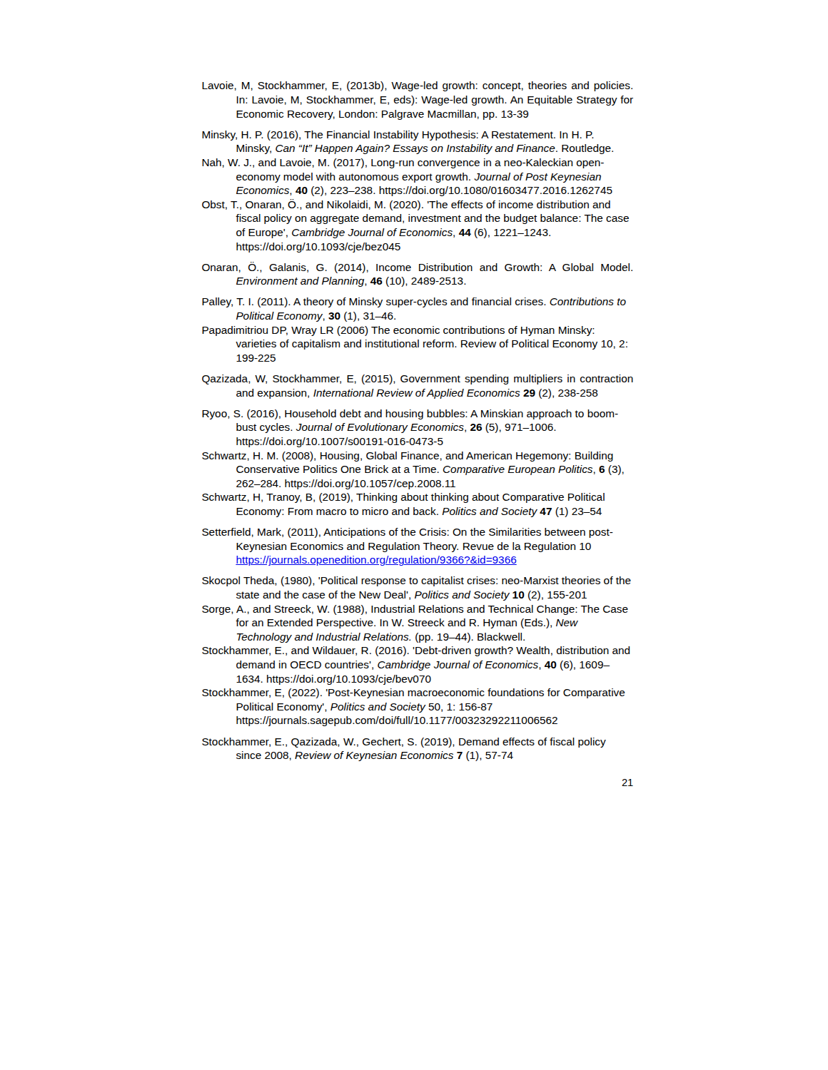Lavoie, M, Stockhammer, E, (2013b), Wage-led growth: concept, theories and policies. In: Lavoie, M, Stockhammer, E, eds): Wage-led growth. An Equitable Strategy for Economic Recovery, London: Palgrave Macmillan, pp. 13-39
Minsky, H. P. (2016), The Financial Instability Hypothesis: A Restatement. In H. P. Minsky, Can “It” Happen Again? Essays on Instability and Finance. Routledge.
Nah, W. J., and Lavoie, M. (2017), Long-run convergence in a neo-Kaleckian open-economy model with autonomous export growth. Journal of Post Keynesian Economics, 40 (2), 223–238. https://doi.org/10.1080/01603477.2016.1262745
Obst, T., Onaran, Ö., and Nikolaidi, M. (2020). 'The effects of income distribution and fiscal policy on aggregate demand, investment and the budget balance: The case of Europe', Cambridge Journal of Economics, 44 (6), 1221–1243. https://doi.org/10.1093/cje/bez045
Onaran, Ö., Galanis, G. (2014), Income Distribution and Growth: A Global Model. Environment and Planning, 46 (10), 2489-2513.
Palley, T. I. (2011). A theory of Minsky super-cycles and financial crises. Contributions to Political Economy, 30 (1), 31–46.
Papadimitriou DP, Wray LR (2006) The economic contributions of Hyman Minsky: varieties of capitalism and institutional reform. Review of Political Economy 10, 2: 199-225
Qazizada, W, Stockhammer, E, (2015), Government spending multipliers in contraction and expansion, International Review of Applied Economics 29 (2), 238-258
Ryoo, S. (2016), Household debt and housing bubbles: A Minskian approach to boom-bust cycles. Journal of Evolutionary Economics, 26 (5), 971–1006. https://doi.org/10.1007/s00191-016-0473-5
Schwartz, H. M. (2008), Housing, Global Finance, and American Hegemony: Building Conservative Politics One Brick at a Time. Comparative European Politics, 6 (3), 262–284. https://doi.org/10.1057/cep.2008.11
Schwartz, H, Tranoy, B, (2019), Thinking about thinking about Comparative Political Economy: From macro to micro and back. Politics and Society 47 (1) 23–54
Setterfield, Mark, (2011), Anticipations of the Crisis: On the Similarities between post-Keynesian Economics and Regulation Theory. Revue de la Regulation 10
https://journals.openedition.org/regulation/9366?&id=9366
Skocpol Theda, (1980), 'Political response to capitalist crises: neo-Marxist theories of the state and the case of the New Deal', Politics and Society 10 (2), 155-201
Sorge, A., and Streeck, W. (1988), Industrial Relations and Technical Change: The Case for an Extended Perspective. In W. Streeck and R. Hyman (Eds.), New Technology and Industrial Relations. (pp. 19–44). Blackwell.
Stockhammer, E., and Wildauer, R. (2016). 'Debt-driven growth? Wealth, distribution and demand in OECD countries', Cambridge Journal of Economics, 40 (6), 1609–1634. https://doi.org/10.1093/cje/bev070
Stockhammer, E, (2022). 'Post-Keynesian macroeconomic foundations for Comparative Political Economy', Politics and Society 50, 1: 156-87
https://journals.sagepub.com/doi/full/10.1177/00323292211006562
Stockhammer, E., Qazizada, W., Gechert, S. (2019), Demand effects of fiscal policy since 2008, Review of Keynesian Economics 7 (1), 57-74
21